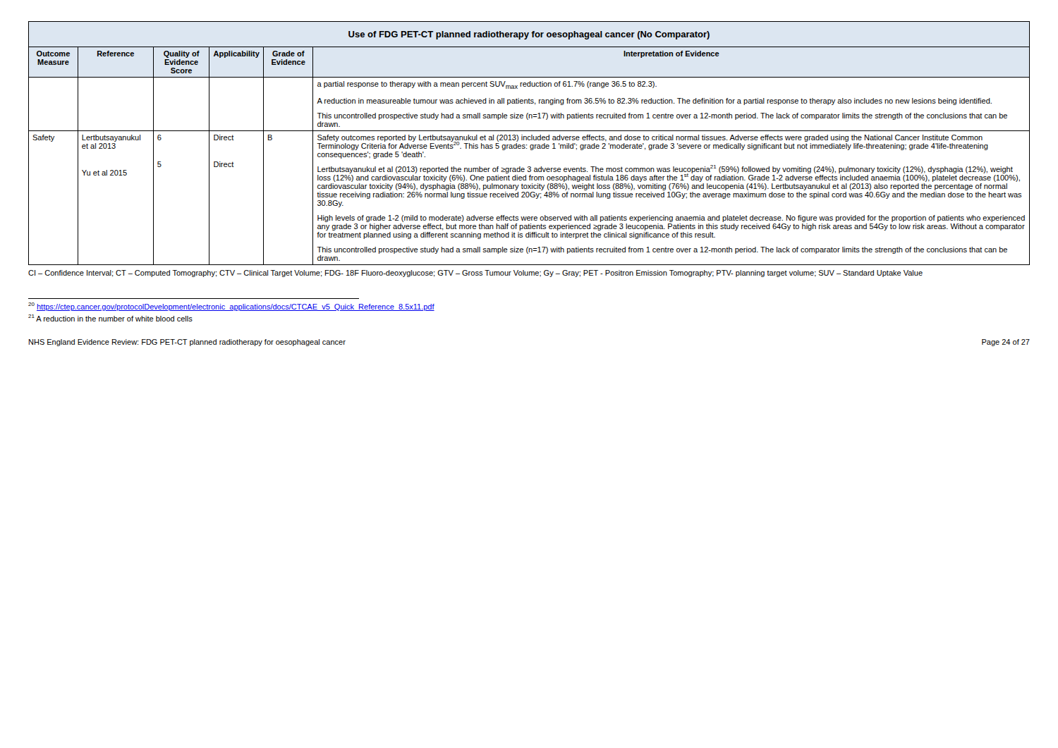Use of FDG PET-CT planned radiotherapy for oesophageal cancer (No Comparator)
| Outcome Measure | Reference | Quality of Evidence Score | Applicability | Grade of Evidence | Interpretation of Evidence |
| --- | --- | --- | --- | --- | --- |
| | | | | | a partial response to therapy with a mean percent SUV max reduction of 61.7% (range 36.5 to 82.3). A reduction in measureable tumour was achieved in all patients, ranging from 36.5% to 82.3% reduction. The definition for a partial response to therapy also includes no new lesions being identified. This uncontrolled prospective study had a small sample size (n=17) with patients recruited from 1 centre over a 12-month period. The lack of comparator limits the strength of the conclusions that can be drawn. |
| Safety | Lertbutsayanukul et al 2013 Yu et al 2015 | 6 5 | Direct Direct | B | Safety outcomes reported by Lertbutsayanukul et al (2013) included adverse effects, and dose to critical normal tissues. Adverse effects were graded using the National Cancer Institute Common Terminology Criteria for Adverse Events 20 . This has 5 grades: grade 1 'mild'; grade 2 'moderate', grade 3 'severe or medically significant but not immediately life-threatening; grade 4'life-threatening consequences'; grade 5 'death'. Lertbutsayanukul et al (2013) reported the number of ≥grade 3 adverse events. The most common was leucopenia 21 (59%) followed by vomiting (24%), pulmonary toxicity (12%), dysphagia (12%), weight loss (12%) and cardiovascular toxicity (6%). One patient died from oesophageal fistula 186 days after the 1 st day of radiation. Grade 1-2 adverse effects included anaemia (100%), platelet decrease (100%), cardiovascular toxicity (94%), dysphagia (88%), pulmonary toxicity (88%), weight loss (88%), vomiting (76%) and leucopenia (41%). Lertbutsayanukul et al (2013) also reported the percentage of normal tissue receiving radiation: 26% normal lung tissue received 20Gy; 48% of normal lung tissue received 10Gy; the average maximum dose to the spinal cord was 40.6Gy and the median dose to the heart was 30.8Gy. High levels of grade 1-2 (mild to moderate) adverse effects were observed with all patients experiencing anaemia and platelet decrease. No figure was provided for the proportion of patients who experienced any grade 3 or higher adverse effect, but more than half of patients experienced ≥grade 3 leucopenia. Patients in this study received 64Gy to high risk areas and 54Gy to low risk areas. Without a comparator for treatment planned using a different scanning method it is difficult to interpret the clinical significance of this result. This uncontrolled prospective study had a small sample size (n=17) with patients recruited from 1 centre over a 12-month period. The lack of comparator limits the strength of the conclusions that can be drawn. |
CI – Confidence Interval; CT – Computed Tomography; CTV – Clinical Target Volume; FDG- 18F Fluoro-deoxyglucose; GTV – Gross Tumour Volume; Gy – Gray; PET - Positron Emission Tomography; PTV- planning target volume; SUV – Standard Uptake Value
20 https://ctep.cancer.gov/protocolDevelopment/electronic_applications/docs/CTCAE_v5_Quick_Reference_8.5x11.pdf
21 A reduction in the number of white blood cells
NHS England Evidence Review: FDG PET-CT planned radiotherapy for oesophageal cancer Page 24 of 27